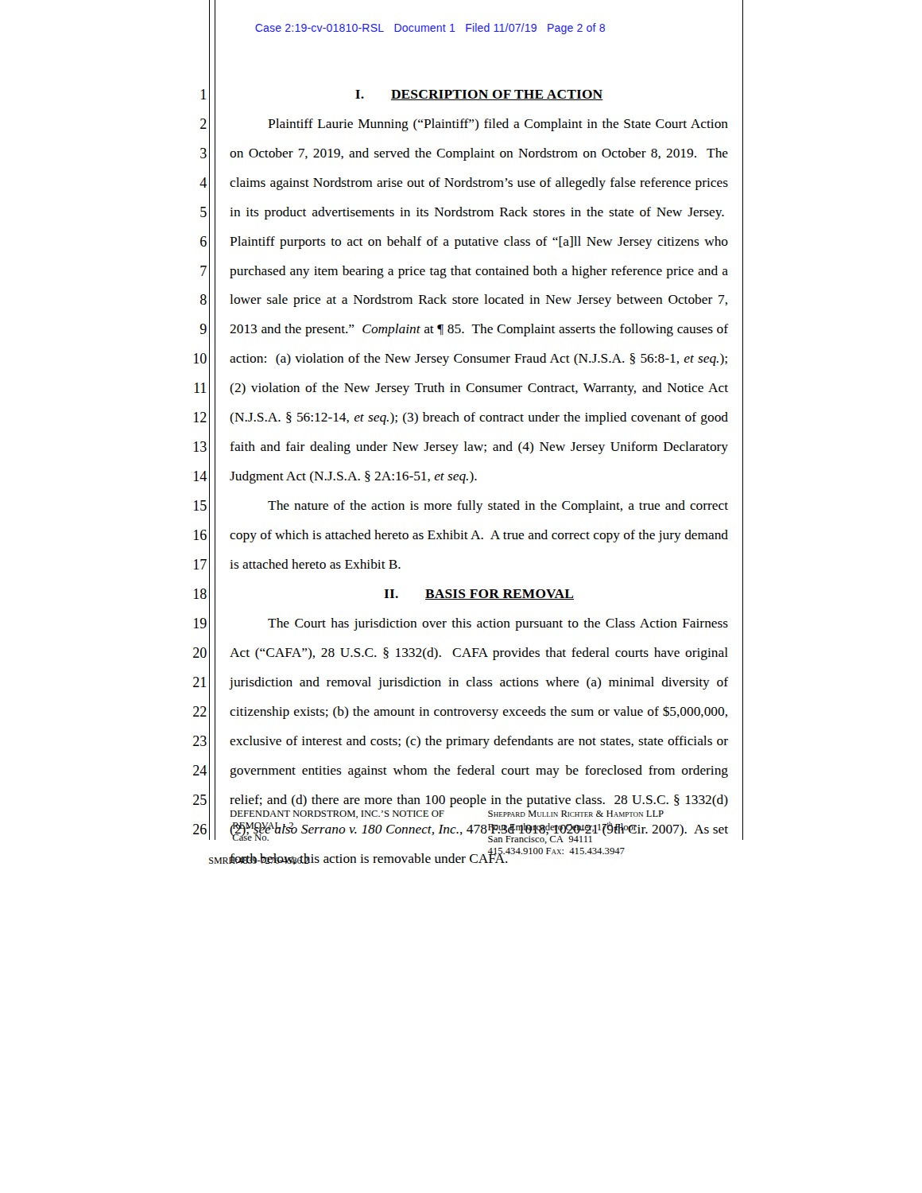Case 2:19-cv-01810-RSL Document 1 Filed 11/07/19 Page 2 of 8
1
2
3
4
5
6
7
8
9
10
11
12
13
14
15
16
17
18
19
20
21
22
23
24
25
26
I. DESCRIPTION OF THE ACTION
Plaintiff Laurie Munning (“Plaintiff”) filed a Complaint in the State Court Action on October 7, 2019, and served the Complaint on Nordstrom on October 8, 2019. The claims against Nordstrom arise out of Nordstrom’s use of allegedly false reference prices in its product advertisements in its Nordstrom Rack stores in the state of New Jersey. Plaintiff purports to act on behalf of a putative class of “[a]ll New Jersey citizens who purchased any item bearing a price tag that contained both a higher reference price and a lower sale price at a Nordstrom Rack store located in New Jersey between October 7, 2013 and the present.” Complaint at ¶ 85. The Complaint asserts the following causes of action: (a) violation of the New Jersey Consumer Fraud Act (N.J.S.A. § 56:8-1, et seq.); (2) violation of the New Jersey Truth in Consumer Contract, Warranty, and Notice Act (N.J.S.A. § 56:12-14, et seq.); (3) breach of contract under the implied covenant of good faith and fair dealing under New Jersey law; and (4) New Jersey Uniform Declaratory Judgment Act (N.J.S.A. § 2A:16-51, et seq.).
The nature of the action is more fully stated in the Complaint, a true and correct copy of which is attached hereto as Exhibit A. A true and correct copy of the jury demand is attached hereto as Exhibit B.
II. BASIS FOR REMOVAL
The Court has jurisdiction over this action pursuant to the Class Action Fairness Act (“CAFA”), 28 U.S.C. § 1332(d). CAFA provides that federal courts have original jurisdiction and removal jurisdiction in class actions where (a) minimal diversity of citizenship exists; (b) the amount in controversy exceeds the sum or value of $5,000,000, exclusive of interest and costs; (c) the primary defendants are not states, state officials or government entities against whom the federal court may be foreclosed from ordering relief; and (d) there are more than 100 people in the putative class. 28 U.S.C. § 1332(d)(2); see also Serrano v. 180 Connect, Inc., 478 F.3d 1018, 1020-21 (9th Cir. 2007). As set forth below, this action is removable under CAFA.
DEFENDANT NORDSTROM, INC.’S NOTICE OF
REMOVAL - 2
Case No.
Sheppard Mullin Richter & Hampton LLP
Four Embarcadero Center, 17th Floor
San Francisco, CA 94111
415.434.9100 Fax: 415.434.3947
SMRH:4839-7276-4586.2